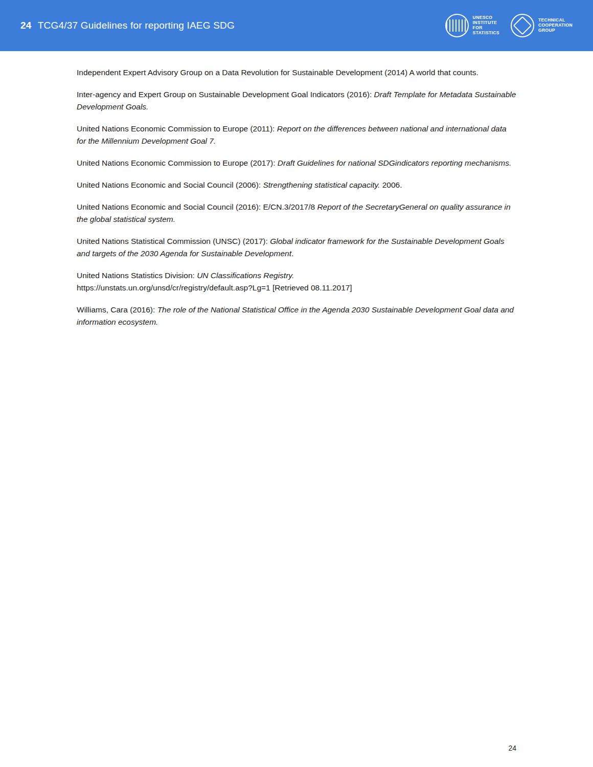24 TCG4/37 Guidelines for reporting IAEG SDG
UNESCO
INSTITUTE
FOR
STATISTICS
TECHNICAL
COOPERATION
GROUP
Independent Expert Advisory Group on a Data Revolution for Sustainable Development (2014) A world that counts.
Inter-agency and Expert Group on Sustainable Development Goal Indicators (2016): Draft Template for Metadata Sustainable Development Goals.
United Nations Economic Commission to Europe (2011): Report on the differences between national and international data for the Millennium Development Goal 7.
United Nations Economic Commission to Europe (2017): Draft Guidelines for national SDGindicators reporting mechanisms.
United Nations Economic and Social Council (2006): Strengthening statistical capacity. 2006.
United Nations Economic and Social Council (2016): E/CN.3/2017/8 Report of the SecretaryGeneral on quality assurance in the global statistical system.
United Nations Statistical Commission (UNSC) (2017): Global indicator framework for the Sustainable Development Goals and targets of the 2030 Agenda for Sustainable Development.
United Nations Statistics Division: UN Classifications Registry.
https://unstats.un.org/unsd/cr/registry/default.asp?Lg=1 [Retrieved 08.11.2017]
Williams, Cara (2016): The role of the National Statistical Office in the Agenda 2030 Sustainable Development Goal data and information ecosystem.
24